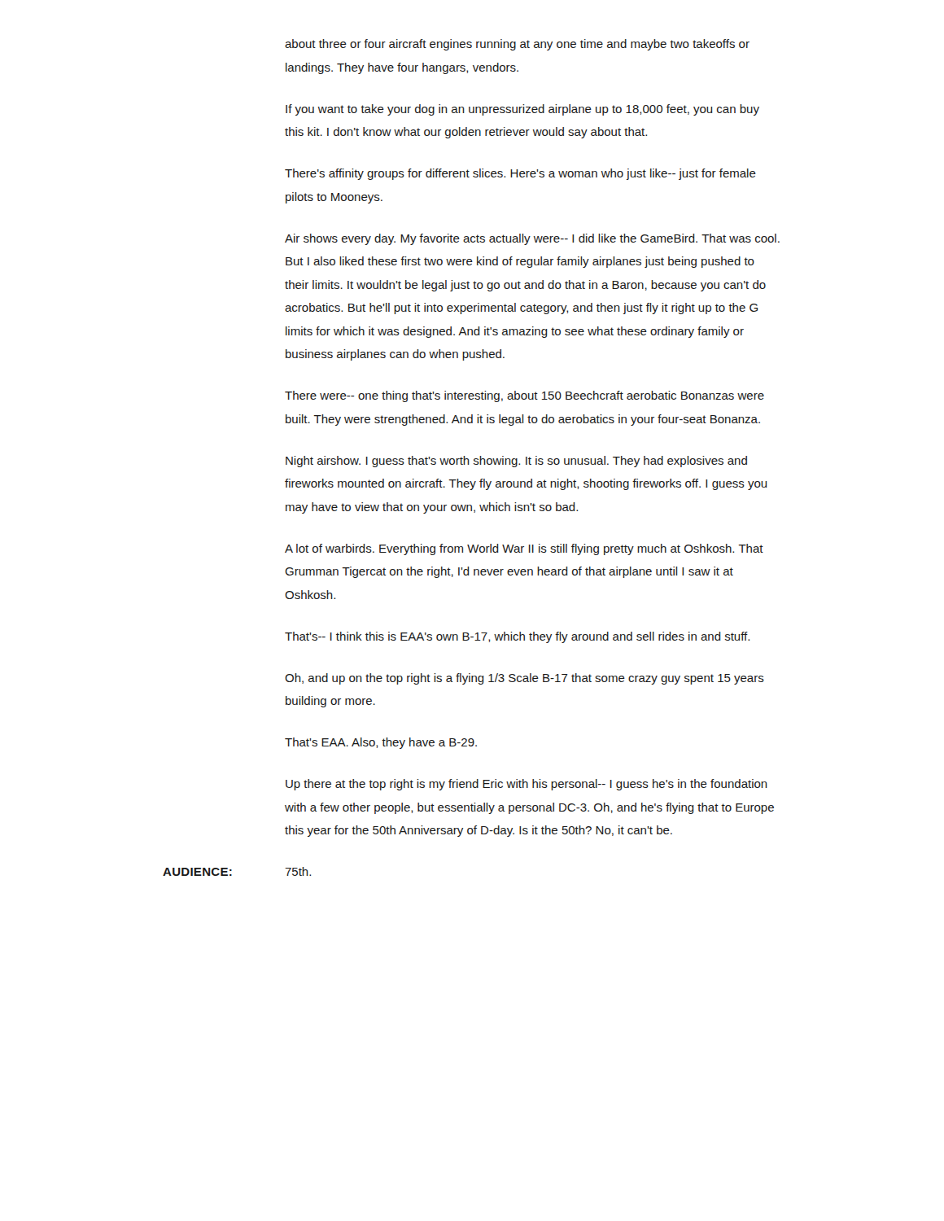about three or four aircraft engines running at any one time and maybe two takeoffs or landings. They have four hangars, vendors.
If you want to take your dog in an unpressurized airplane up to 18,000 feet, you can buy this kit. I don't know what our golden retriever would say about that.
There's affinity groups for different slices. Here's a woman who just like-- just for female pilots to Mooneys.
Air shows every day. My favorite acts actually were-- I did like the GameBird. That was cool. But I also liked these first two were kind of regular family airplanes just being pushed to their limits. It wouldn't be legal just to go out and do that in a Baron, because you can't do acrobatics. But he'll put it into experimental category, and then just fly it right up to the G limits for which it was designed. And it's amazing to see what these ordinary family or business airplanes can do when pushed.
There were-- one thing that's interesting, about 150 Beechcraft aerobatic Bonanzas were built. They were strengthened. And it is legal to do aerobatics in your four-seat Bonanza.
Night airshow. I guess that's worth showing. It is so unusual. They had explosives and fireworks mounted on aircraft. They fly around at night, shooting fireworks off. I guess you may have to view that on your own, which isn't so bad.
A lot of warbirds. Everything from World War II is still flying pretty much at Oshkosh. That Grumman Tigercat on the right, I'd never even heard of that airplane until I saw it at Oshkosh.
That's-- I think this is EAA's own B-17, which they fly around and sell rides in and stuff.
Oh, and up on the top right is a flying 1/3 Scale B-17 that some crazy guy spent 15 years building or more.
That's EAA. Also, they have a B-29.
Up there at the top right is my friend Eric with his personal-- I guess he's in the foundation with a few other people, but essentially a personal DC-3. Oh, and he's flying that to Europe this year for the 50th Anniversary of D-day. Is it the 50th? No, it can't be.
AUDIENCE:
75th.